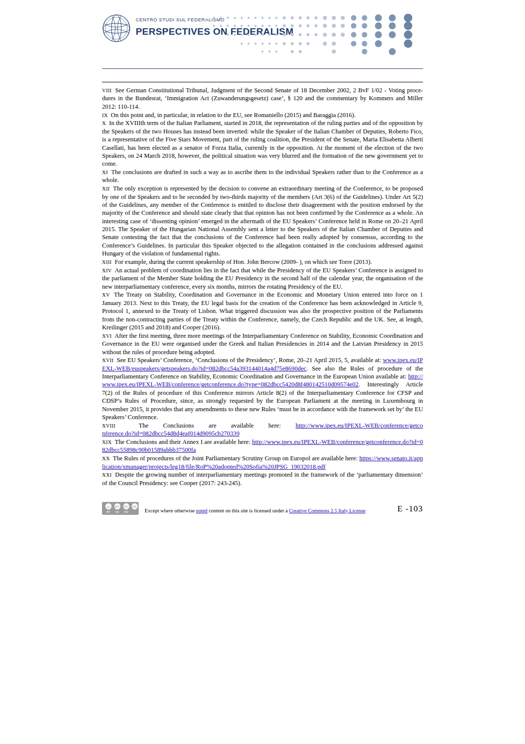CENTRO STUDI SUL FEDERALISMO
PERSPECTIVES ON FEDERALISM
VIII See German Constitutional Tribunal, Judgment of the Second Senate of 18 December 2002, 2 BvF 1/02 - Voting procedures in the Bundesrat, ‘Immigration Act (Zuwanderungsgesetz) case’, § 120 and the commentary by Kommers and Miller 2012: 110-114.
IX On this point and, in particular, in relation to the EU, see Romaniello (2015) and Baraggia (2016).
X In the XVIIIth term of the Italian Parliament, started in 2018, the representation of the ruling parties and of the opposition by the Speakers of the two Houses has instead been inverted: while the Speaker of the Italian Chamber of Deputies, Roberto Fico, is a representative of the Five Stars Movement, part of the ruling coalition, the President of the Senate, Maria Elisabetta Alberti Casellati, has been elected as a senator of Forza Italia, currently in the opposition. At the moment of the election of the two Speakers, on 24 March 2018, however, the political situation was very blurred and the formation of the new government yet to come.
XI The conclusions are drafted in such a way as to ascribe them to the individual Speakers rather than to the Conference as a whole.
XII The only exception is represented by the decision to convene an extraordinary meeting of the Conference, to be proposed by one of the Speakers and to be seconded by two-thirds majority of the members (Art 3(6) of the Guidelines). Under Art 5(2) of the Guidelines, any member of the Conference is entitled to disclose their disagreement with the position endorsed by the majority of the Conference and should state clearly that that opinion has not been confirmed by the Conference as a whole. An interesting case of ‘dissenting opinion’ emerged in the aftermath of the EU Speakers’ Conference held in Rome on 20–21 April 2015. The Speaker of the Hungarian National Assembly sent a letter to the Speakers of the Italian Chamber of Deputies and Senate contesting the fact that the conclusions of the Conference had been really adopted by consensus, according to the Conference’s Guidelines. In particular this Speaker objected to the allegation contained in the conclusions addressed against Hungary of the violation of fundamental rights.
XIII For example, during the current speakership of Hon. John Bercow (2009- ), on which see Torre (2013).
XIV An actual problem of coordination lies in the fact that while the Presidency of the EU Speakers’ Conference is assigned to the parliament of the Member State holding the EU Presidency in the second half of the calendar year, the organisation of the new interparliamentary conference, every six months, mirrors the rotating Presidency of the EU.
XV The Treaty on Stability, Coordination and Governance in the Economic and Monetary Union entered into force on 1 January 2013. Next to this Treaty, the EU legal basis for the creation of the Conference has been acknowledged in Article 9, Protocol 1, annexed to the Treaty of Lisbon. What triggered discussion was also the prospective position of the Parliaments from the non-contracting parties of the Treaty within the Conference, namely, the Czech Republic and the UK. See, at length, Kreilinger (2015 and 2018) and Cooper (2016).
XVI After the first meeting, three more meetings of the Interparliamentary Conference on Stability, Economic Coordination and Governance in the EU were organised under the Greek and Italian Presidencies in 2014 and the Latvian Presidency in 2015 without the rules of procedure being adopted.
XVII See EU Speakers’ Conference, ‘Conclusions of the Presidency’, Rome, 20–21 April 2015, 5, available at: www.ipex.eu/IPEXL-WEB/euspeakers/getspeakers.do?id=082dbcc54a393144014a4d75e8690dec. See also the Rules of procedure of the Interparliamentary Conference on Stability, Economic Coordination and Governance in the European Union available at: http://www.ipex.eu/IPEXL-WEB/conference/getconference.do?type=082dbcc5420d8f480142510d09574e02. Interestingly Article 7(2) of the Rules of procedure of this Conference mirrors Article 8(2) of the Interparliamentary Conference for CFSP and CDSP’s Rules of Procedure, since, as strongly requested by the European Parliament at the meeting in Luxembourg in November 2015, it provides that any amendments to these new Rules ‘must be in accordance with the framework set by’ the EU Speakers’ Conference.
XVIII The Conclusions are available here: http://www.ipex.eu/IPEXL-WEB/conference/getconference.do?id=082dbcc54d8d4eaf014d9095cb270339
XIX The Conclusions and their Annex I are available here: http://www.ipex.eu/IPEXL-WEB/conference/getconference.do?id=082dbcc55898c90b01589abbb37500fa
XX The Rules of procedures of the Joint Parliamentary Scrutiny Group on Europol are available here: https://www.senato.it/application/xmanager/projects/leg18/file/RoP%20adopted%20Sofia%20JPSG_19032018.pdf
XXI Despite the growing number of interparliamentary meetings promoted in the framework of the ‘parliamentary dimension’ of the Council Presidency: see Cooper (2017: 243-245).
cc BY NC ND BY NC ND
Except where otherwise noted content on this site is licensed under a Creative Commons 2.5 Italy License
E -103